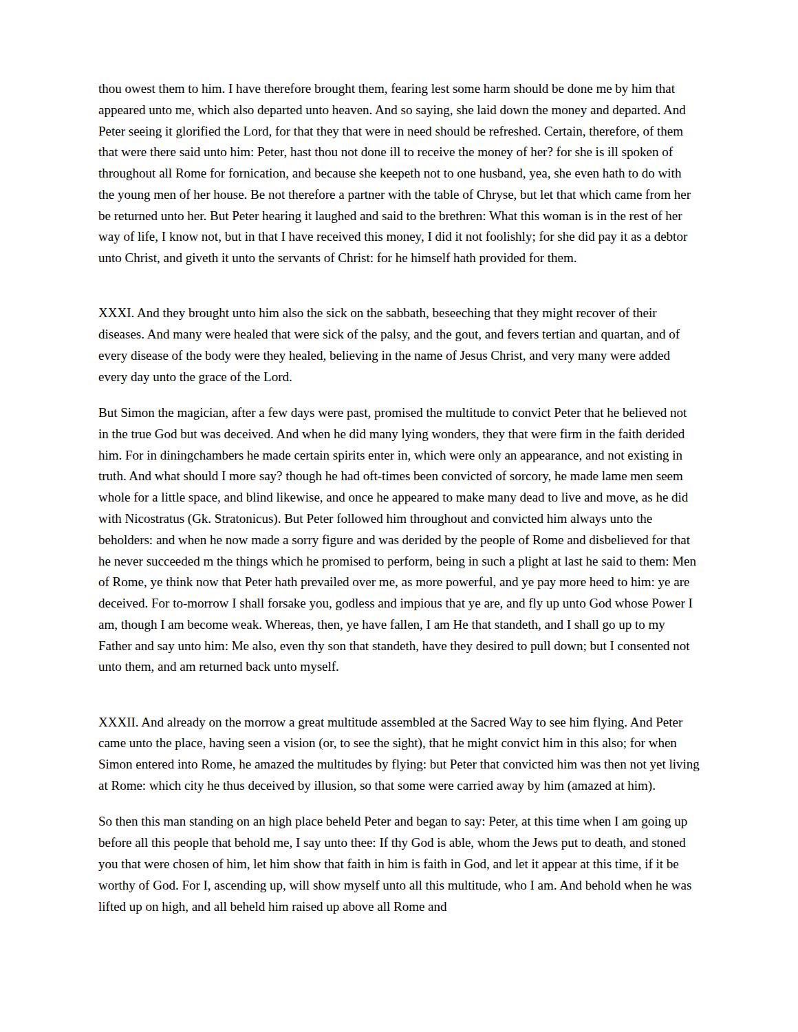thou owest them to him. I have therefore brought them, fearing lest some harm should be done me by him that appeared unto me, which also departed unto heaven. And so saying, she laid down the money and departed. And Peter seeing it glorified the Lord, for that they that were in need should be refreshed. Certain, therefore, of them that were there said unto him: Peter, hast thou not done ill to receive the money of her? for she is ill spoken of throughout all Rome for fornication, and because she keepeth not to one husband, yea, she even hath to do with the young men of her house. Be not therefore a partner with the table of Chryse, but let that which came from her be returned unto her. But Peter hearing it laughed and said to the brethren: What this woman is in the rest of her way of life, I know not, but in that I have received this money, I did it not foolishly; for she did pay it as a debtor unto Christ, and giveth it unto the servants of Christ: for he himself hath provided for them.
XXXI. And they brought unto him also the sick on the sabbath, beseeching that they might recover of their diseases. And many were healed that were sick of the palsy, and the gout, and fevers tertian and quartan, and of every disease of the body were they healed, believing in the name of Jesus Christ, and very many were added every day unto the grace of the Lord.
But Simon the magician, after a few days were past, promised the multitude to convict Peter that he believed not in the true God but was deceived. And when he did many lying wonders, they that were firm in the faith derided him. For in diningchambers he made certain spirits enter in, which were only an appearance, and not existing in truth. And what should I more say? though he had oft-times been convicted of sorcory, he made lame men seem whole for a little space, and blind likewise, and once he appeared to make many dead to live and move, as he did with Nicostratus (Gk. Stratonicus). But Peter followed him throughout and convicted him always unto the beholders: and when he now made a sorry figure and was derided by the people of Rome and disbelieved for that he never succeeded m the things which he promised to perform, being in such a plight at last he said to them: Men of Rome, ye think now that Peter hath prevailed over me, as more powerful, and ye pay more heed to him: ye are deceived. For to-morrow I shall forsake you, godless and impious that ye are, and fly up unto God whose Power I am, though I am become weak. Whereas, then, ye have fallen, I am He that standeth, and I shall go up to my Father and say unto him: Me also, even thy son that standeth, have they desired to pull down; but I consented not unto them, and am returned back unto myself.
XXXII. And already on the morrow a great multitude assembled at the Sacred Way to see him flying. And Peter came unto the place, having seen a vision (or, to see the sight), that he might convict him in this also; for when Simon entered into Rome, he amazed the multitudes by flying: but Peter that convicted him was then not yet living at Rome: which city he thus deceived by illusion, so that some were carried away by him (amazed at him).
So then this man standing on an high place beheld Peter and began to say: Peter, at this time when I am going up before all this people that behold me, I say unto thee: If thy God is able, whom the Jews put to death, and stoned you that were chosen of him, let him show that faith in him is faith in God, and let it appear at this time, if it be worthy of God. For I, ascending up, will show myself unto all this multitude, who I am. And behold when he was lifted up on high, and all beheld him raised up above all Rome and